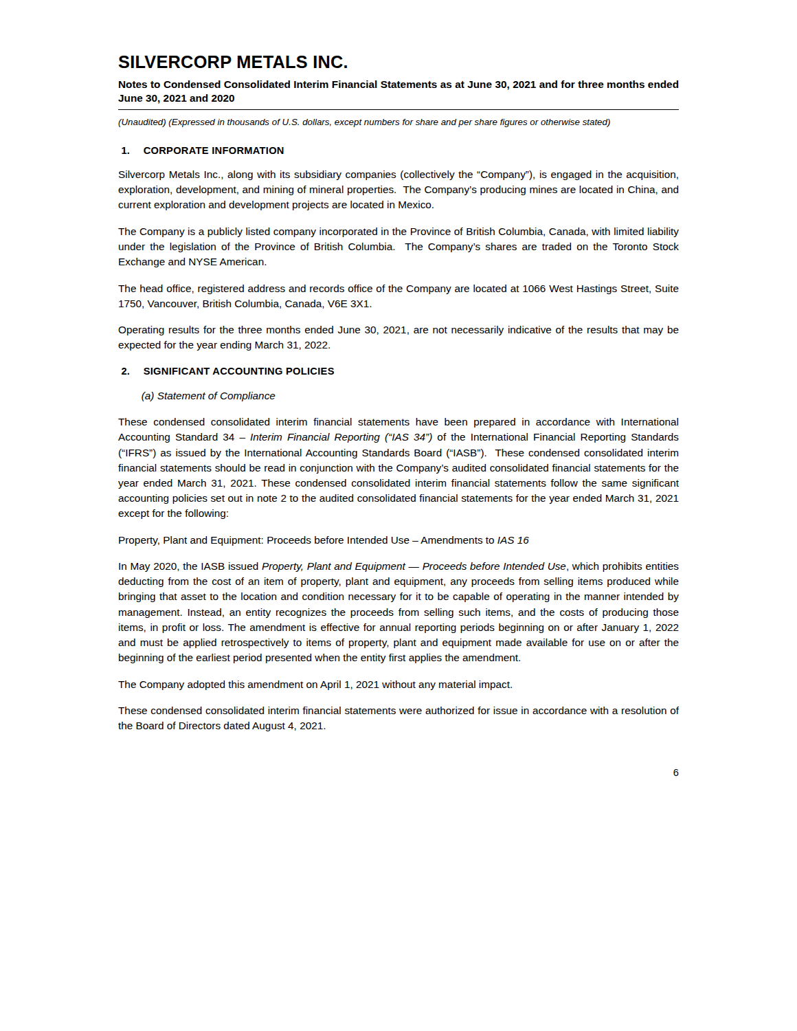SILVERCORP METALS INC.
Notes to Condensed Consolidated Interim Financial Statements as at June 30, 2021 and for three months ended June 30, 2021 and 2020
(Unaudited) (Expressed in thousands of U.S. dollars, except numbers for share and per share figures or otherwise stated)
Corporate Information
Silvercorp Metals Inc., along with its subsidiary companies (collectively the “Company”), is engaged in the acquisition, exploration, development, and mining of mineral properties. The Company’s producing mines are located in China, and current exploration and development projects are located in Mexico.
The Company is a publicly listed company incorporated in the Province of British Columbia, Canada, with limited liability under the legislation of the Province of British Columbia. The Company’s shares are traded on the Toronto Stock Exchange and NYSE American.
The head office, registered address and records office of the Company are located at 1066 West Hastings Street, Suite 1750, Vancouver, British Columbia, Canada, V6E 3X1.
Operating results for the three months ended June 30, 2021, are not necessarily indicative of the results that may be expected for the year ending March 31, 2022.
Significant Accounting Policies
(a) Statement of Compliance
These condensed consolidated interim financial statements have been prepared in accordance with International Accounting Standard 34 – Interim Financial Reporting (“IAS 34”) of the International Financial Reporting Standards (“IFRS”) as issued by the International Accounting Standards Board (“IASB”). These condensed consolidated interim financial statements should be read in conjunction with the Company’s audited consolidated financial statements for the year ended March 31, 2021. These condensed consolidated interim financial statements follow the same significant accounting policies set out in note 2 to the audited consolidated financial statements for the year ended March 31, 2021 except for the following:
Property, Plant and Equipment: Proceeds before Intended Use – Amendments to IAS 16
In May 2020, the IASB issued Property, Plant and Equipment — Proceeds before Intended Use, which prohibits entities deducting from the cost of an item of property, plant and equipment, any proceeds from selling items produced while bringing that asset to the location and condition necessary for it to be capable of operating in the manner intended by management. Instead, an entity recognizes the proceeds from selling such items, and the costs of producing those items, in profit or loss. The amendment is effective for annual reporting periods beginning on or after January 1, 2022 and must be applied retrospectively to items of property, plant and equipment made available for use on or after the beginning of the earliest period presented when the entity first applies the amendment.
The Company adopted this amendment on April 1, 2021 without any material impact.
These condensed consolidated interim financial statements were authorized for issue in accordance with a resolution of the Board of Directors dated August 4, 2021.
6